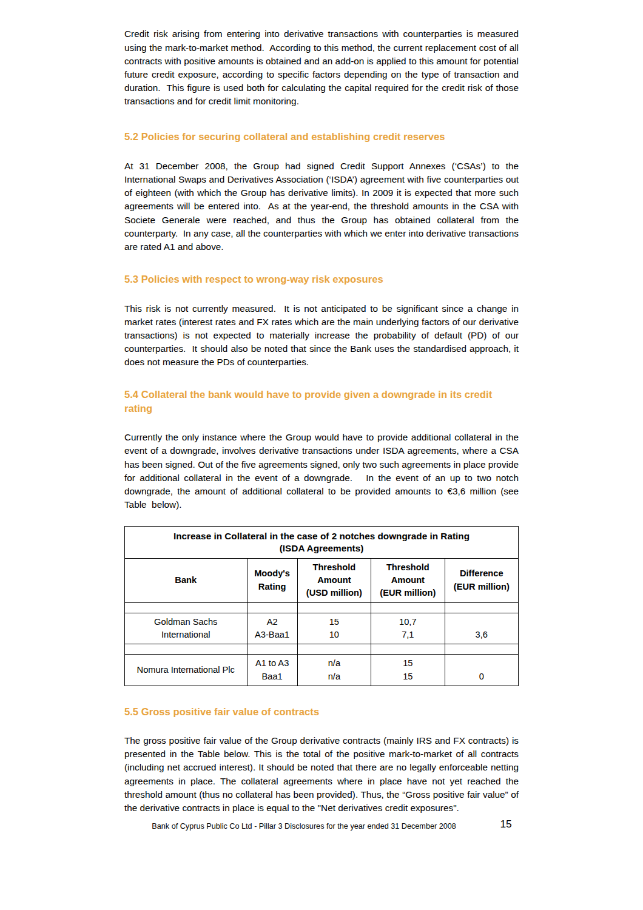Credit risk arising from entering into derivative transactions with counterparties is measured using the mark-to-market method. According to this method, the current replacement cost of all contracts with positive amounts is obtained and an add-on is applied to this amount for potential future credit exposure, according to specific factors depending on the type of transaction and duration. This figure is used both for calculating the capital required for the credit risk of those transactions and for credit limit monitoring.
5.2 Policies for securing collateral and establishing credit reserves
At 31 December 2008, the Group had signed Credit Support Annexes (‘CSAs’) to the International Swaps and Derivatives Association (‘ISDA’) agreement with five counterparties out of eighteen (with which the Group has derivative limits). In 2009 it is expected that more such agreements will be entered into. As at the year-end, the threshold amounts in the CSA with Societe Generale were reached, and thus the Group has obtained collateral from the counterparty. In any case, all the counterparties with which we enter into derivative transactions are rated A1 and above.
5.3 Policies with respect to wrong-way risk exposures
This risk is not currently measured. It is not anticipated to be significant since a change in market rates (interest rates and FX rates which are the main underlying factors of our derivative transactions) is not expected to materially increase the probability of default (PD) of our counterparties. It should also be noted that since the Bank uses the standardised approach, it does not measure the PDs of counterparties.
5.4 Collateral the bank would have to provide given a downgrade in its credit rating
Currently the only instance where the Group would have to provide additional collateral in the event of a downgrade, involves derivative transactions under ISDA agreements, where a CSA has been signed. Out of the five agreements signed, only two such agreements in place provide for additional collateral in the event of a downgrade. In the event of an up to two notch downgrade, the amount of additional collateral to be provided amounts to €3,6 million (see Table below).
| Increase in Collateral in the case of 2 notches downgrade in Rating (ISDA Agreements) |
| --- |
| Bank | Moody's Rating | Threshold Amount (USD million) | Threshold Amount (EUR million) | Difference (EUR million) |
| Goldman Sachs International | A2 A3-Baa1 | 15 10 | 10,7 7,1 | 3,6 |
| Nomura International Plc | A1 to A3 Baa1 | n/a n/a | 15 15 | 0 |
5.5 Gross positive fair value of contracts
The gross positive fair value of the Group derivative contracts (mainly IRS and FX contracts) is presented in the Table below. This is the total of the positive mark-to-market of all contracts (including net accrued interest). It should be noted that there are no legally enforceable netting agreements in place. The collateral agreements where in place have not yet reached the threshold amount (thus no collateral has been provided). Thus, the “Gross positive fair value” of the derivative contracts in place is equal to the "Net derivatives credit exposures".
Bank of Cyprus Public Co Ltd - Pillar 3 Disclosures for the year ended 31 December 2008
15